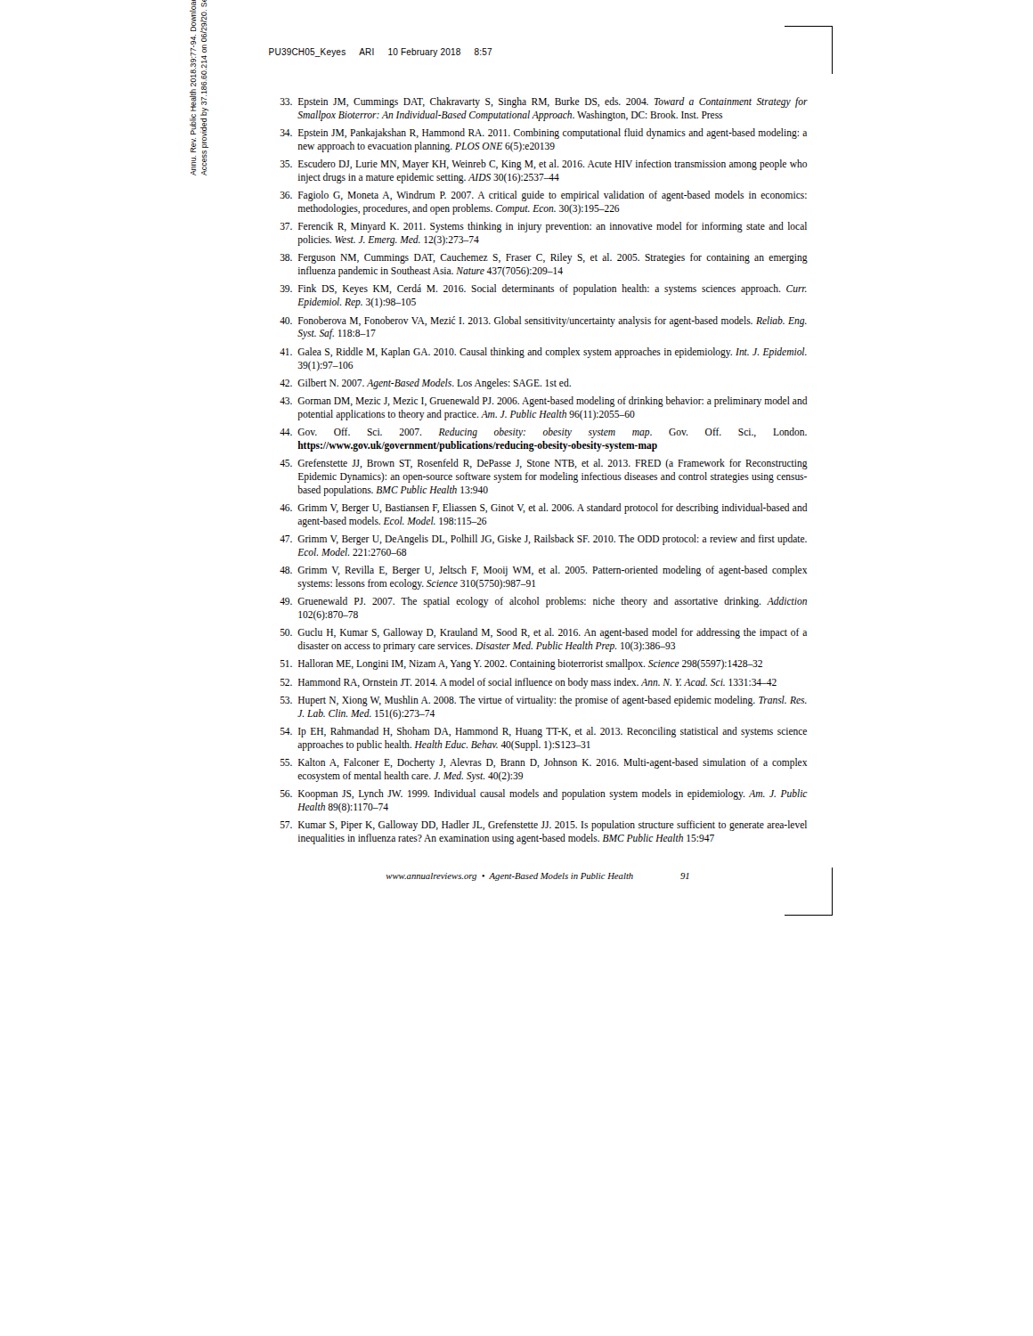PU39CH05_Keyes ARI 10 February 2018 8:57
Annu. Rev. Public Health 2018.39:77-94. Downloaded from www.annualreviews.org
Access provided by 37.186.60.214 on 06/29/20. See copyright for approved use.
33. Epstein JM, Cummings DAT, Chakravarty S, Singha RM, Burke DS, eds. 2004. Toward a Containment Strategy for Smallpox Bioterror: An Individual-Based Computational Approach. Washington, DC: Brook. Inst. Press
34. Epstein JM, Pankajakshan R, Hammond RA. 2011. Combining computational fluid dynamics and agent-based modeling: a new approach to evacuation planning. PLOS ONE 6(5):e20139
35. Escudero DJ, Lurie MN, Mayer KH, Weinreb C, King M, et al. 2016. Acute HIV infection transmission among people who inject drugs in a mature epidemic setting. AIDS 30(16):2537–44
36. Fagiolo G, Moneta A, Windrum P. 2007. A critical guide to empirical validation of agent-based models in economics: methodologies, procedures, and open problems. Comput. Econ. 30(3):195–226
37. Ferencik R, Minyard K. 2011. Systems thinking in injury prevention: an innovative model for informing state and local policies. West. J. Emerg. Med. 12(3):273–74
38. Ferguson NM, Cummings DAT, Cauchemez S, Fraser C, Riley S, et al. 2005. Strategies for containing an emerging influenza pandemic in Southeast Asia. Nature 437(7056):209–14
39. Fink DS, Keyes KM, Cerdá M. 2016. Social determinants of population health: a systems sciences approach. Curr. Epidemiol. Rep. 3(1):98–105
40. Fonoberova M, Fonoberov VA, Mezić I. 2013. Global sensitivity/uncertainty analysis for agent-based models. Reliab. Eng. Syst. Saf. 118:8–17
41. Galea S, Riddle M, Kaplan GA. 2010. Causal thinking and complex system approaches in epidemiology. Int. J. Epidemiol. 39(1):97–106
42. Gilbert N. 2007. Agent-Based Models. Los Angeles: SAGE. 1st ed.
43. Gorman DM, Mezic J, Mezic I, Gruenewald PJ. 2006. Agent-based modeling of drinking behavior: a preliminary model and potential applications to theory and practice. Am. J. Public Health 96(11):2055–60
44. Gov. Off. Sci. 2007. Reducing obesity: obesity system map. Gov. Off. Sci., London. https://www.gov.uk/government/publications/reducing-obesity-obesity-system-map
45. Grefenstette JJ, Brown ST, Rosenfeld R, DePasse J, Stone NTB, et al. 2013. FRED (a Framework for Reconstructing Epidemic Dynamics): an open-source software system for modeling infectious diseases and control strategies using census-based populations. BMC Public Health 13:940
46. Grimm V, Berger U, Bastiansen F, Eliassen S, Ginot V, et al. 2006. A standard protocol for describing individual-based and agent-based models. Ecol. Model. 198:115–26
47. Grimm V, Berger U, DeAngelis DL, Polhill JG, Giske J, Railsback SF. 2010. The ODD protocol: a review and first update. Ecol. Model. 221:2760–68
48. Grimm V, Revilla E, Berger U, Jeltsch F, Mooij WM, et al. 2005. Pattern-oriented modeling of agent-based complex systems: lessons from ecology. Science 310(5750):987–91
49. Gruenewald PJ. 2007. The spatial ecology of alcohol problems: niche theory and assortative drinking. Addiction 102(6):870–78
50. Guclu H, Kumar S, Galloway D, Krauland M, Sood R, et al. 2016. An agent-based model for addressing the impact of a disaster on access to primary care services. Disaster Med. Public Health Prep. 10(3):386–93
51. Halloran ME, Longini IM, Nizam A, Yang Y. 2002. Containing bioterrorist smallpox. Science 298(5597):1428–32
52. Hammond RA, Ornstein JT. 2014. A model of social influence on body mass index. Ann. N. Y. Acad. Sci. 1331:34–42
53. Hupert N, Xiong W, Mushlin A. 2008. The virtue of virtuality: the promise of agent-based epidemic modeling. Transl. Res. J. Lab. Clin. Med. 151(6):273–74
54. Ip EH, Rahmandad H, Shoham DA, Hammond R, Huang TT-K, et al. 2013. Reconciling statistical and systems science approaches to public health. Health Educ. Behav. 40(Suppl. 1):S123–31
55. Kalton A, Falconer E, Docherty J, Alevras D, Brann D, Johnson K. 2016. Multi-agent-based simulation of a complex ecosystem of mental health care. J. Med. Syst. 40(2):39
56. Koopman JS, Lynch JW. 1999. Individual causal models and population system models in epidemiology. Am. J. Public Health 89(8):1170–74
57. Kumar S, Piper K, Galloway DD, Hadler JL, Grefenstette JJ. 2015. Is population structure sufficient to generate area-level inequalities in influenza rates? An examination using agent-based models. BMC Public Health 15:947
www.annualreviews.org • Agent-Based Models in Public Health 91